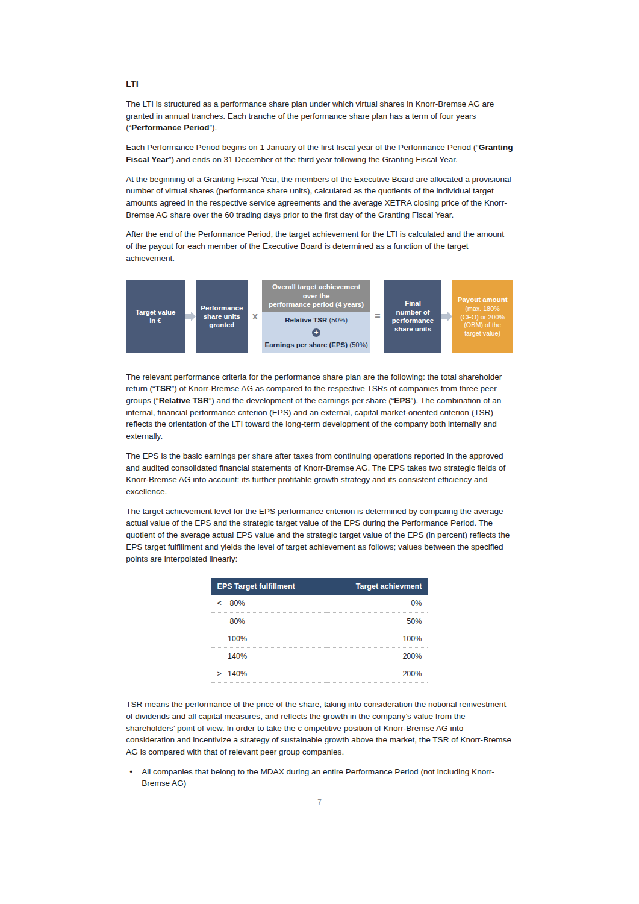LTI
The LTI is structured as a performance share plan under which virtual shares in Knorr-Bremse AG are granted in annual tranches. Each tranche of the performance share plan has a term of four years (“Performance Period”).
Each Performance Period begins on 1 January of the first fiscal year of the Performance Period (“Granting Fiscal Year”) and ends on 31 December of the third year following the Granting Fiscal Year.
At the beginning of a Granting Fiscal Year, the members of the Executive Board are allocated a provisional number of virtual shares (performance share units), calculated as the quotients of the individual target amounts agreed in the respective service agreements and the average XETRA closing price of the Knorr-Bremse AG share over the 60 trading days prior to the first day of the Granting Fiscal Year.
After the end of the Performance Period, the target achievement for the LTI is calculated and the amount of the payout for each member of the Executive Board is determined as a function of the target achievement.
Target value
in €
Performance
share units
granted
x
Overall target achievement over the
performance period (4 years)
Relative TSR (50%)
+
Earnings per share (EPS) (50%)
=
Final
number of
performance
share units
Payout amount
(max. 180%
(CEO) or 200%
(OBM) of the
target value)
The relevant performance criteria for the performance share plan are the following: the total shareholder return (“TSR”) of Knorr-Bremse AG as compared to the respective TSRs of companies from three peer groups (“Relative TSR”) and the development of the earnings per share (“EPS”). The combination of an internal, financial performance criterion (EPS) and an external, capital market-oriented criterion (TSR) reflects the orientation of the LTI toward the long-term development of the company both internally and externally.
The EPS is the basic earnings per share after taxes from continuing operations reported in the approved and audited consolidated financial statements of Knorr-Bremse AG. The EPS takes two strategic fields of Knorr-Bremse AG into account: its further profitable growth strategy and its consistent efficiency and excellence.
The target achievement level for the EPS performance criterion is determined by comparing the average actual value of the EPS and the strategic target value of the EPS during the Performance Period. The quotient of the average actual EPS value and the strategic target value of the EPS (in percent) reflects the EPS target fulfillment and yields the level of target achievement as follows; values between the specified points are interpolated linearly:
| EPS Target fulfillment | Target achievment |
| --- | --- |
| < 80% | 0% |
| 80% | 50% |
| 100% | 100% |
| 140% | 200% |
| > 140% | 200% |
TSR means the performance of the price of the share, taking into consideration the notional reinvestment of dividends and all capital measures, and reflects the growth in the company’s value from the shareholders’ point of view. In order to take the c ompetitive position of Knorr-Bremse AG into consideration and incentivize a strategy of sustainable growth above the market, the TSR of Knorr-Bremse AG is compared with that of relevant peer group companies.
All companies that belong to the MDAX during an entire Performance Period (not including Knorr-Bremse AG)
7